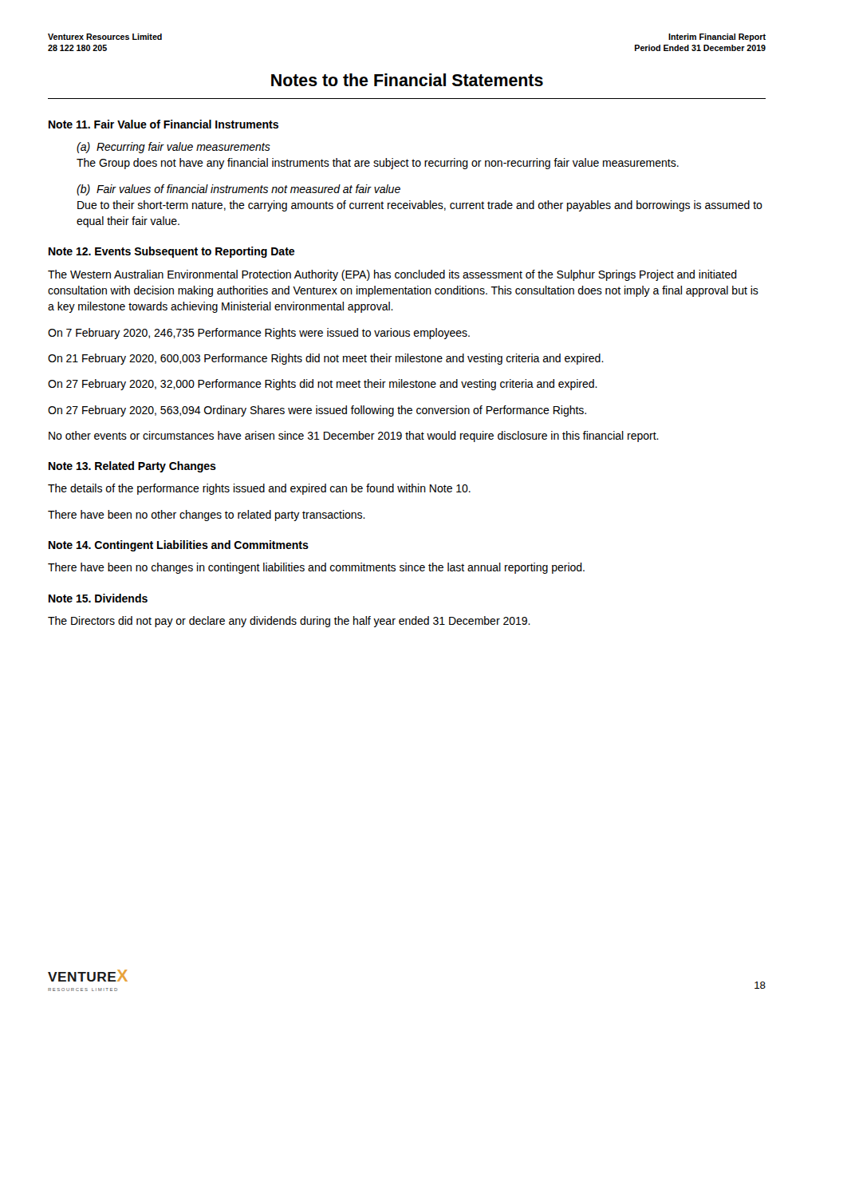Venturex Resources Limited
28 122 180 205
Interim Financial Report
Period Ended 31 December 2019
Notes to the Financial Statements
Note 11. Fair Value of Financial Instruments
(a) Recurring fair value measurements
The Group does not have any financial instruments that are subject to recurring or non-recurring fair value measurements.
(b) Fair values of financial instruments not measured at fair value
Due to their short-term nature, the carrying amounts of current receivables, current trade and other payables and borrowings is assumed to equal their fair value.
Note 12. Events Subsequent to Reporting Date
The Western Australian Environmental Protection Authority (EPA) has concluded its assessment of the Sulphur Springs Project and initiated consultation with decision making authorities and Venturex on implementation conditions. This consultation does not imply a final approval but is a key milestone towards achieving Ministerial environmental approval.
On 7 February 2020, 246,735 Performance Rights were issued to various employees.
On 21 February 2020, 600,003 Performance Rights did not meet their milestone and vesting criteria and expired.
On 27 February 2020, 32,000 Performance Rights did not meet their milestone and vesting criteria and expired.
On 27 February 2020, 563,094 Ordinary Shares were issued following the conversion of Performance Rights.
No other events or circumstances have arisen since 31 December 2019 that would require disclosure in this financial report.
Note 13. Related Party Changes
The details of the performance rights issued and expired can be found within Note 10.
There have been no other changes to related party transactions.
Note 14. Contingent Liabilities and Commitments
There have been no changes in contingent liabilities and commitments since the last annual reporting period.
Note 15. Dividends
The Directors did not pay or declare any dividends during the half year ended 31 December 2019.
VENTUREX RESOURCES LIMITED
18